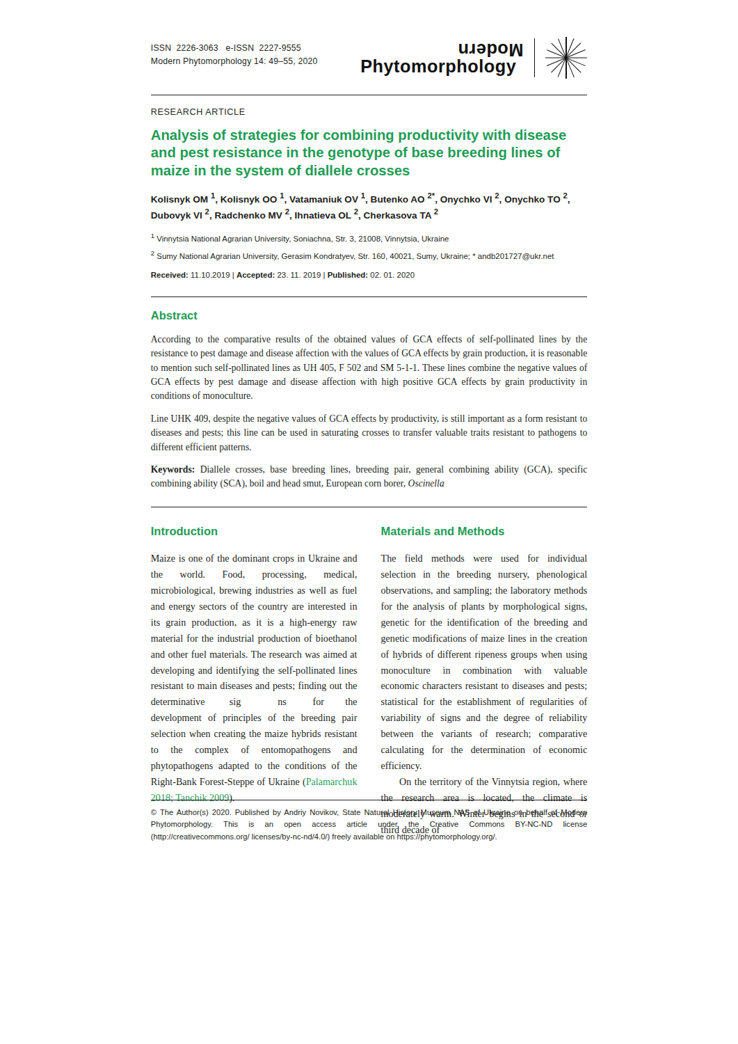ISSN 2226-3063 e-ISSN 2227-9555
Modern Phytomorphology 14: 49–55, 2020
Modern Phytomorphology
RESEARCH ARTICLE
Analysis of strategies for combining productivity with disease and pest resistance in the genotype of base breeding lines of maize in the system of diallele crosses
Kolisnyk OM 1, Kolisnyk OO 1, Vatamaniuk OV 1, Butenko AO 2*, Onychko VI 2, Onychko TO 2, Dubovyk VI 2, Radchenko MV 2, Ihnatieva OL 2, Cherkasova TA 2
1 Vinnytsia National Agrarian University, Soniachna, Str. 3, 21008, Vinnytsia, Ukraine
2 Sumy National Agrarian University, Gerasim Kondratyev, Str. 160, 40021, Sumy, Ukraine; * andb201727@ukr.net
Received: 11.10.2019 | Accepted: 23. 11. 2019 | Published: 02. 01. 2020
Abstract
According to the comparative results of the obtained values of GCA effects of self-pollinated lines by the resistance to pest damage and disease affection with the values of GCA effects by grain production, it is reasonable to mention such self-pollinated lines as UH 405, F 502 and SM 5-1-1. These lines combine the negative values of GCA effects by pest damage and disease affection with high positive GCA effects by grain productivity in conditions of monoculture.
Line UHK 409, despite the negative values of GCA effects by productivity, is still important as a form resistant to diseases and pests; this line can be used in saturating crosses to transfer valuable traits resistant to pathogens to different efficient patterns.
Keywords: Diallele crosses, base breeding lines, breeding pair, general combining ability (GCA), specific combining ability (SCA), boil and head smut, European corn borer, Oscinella
Introduction
Maize is one of the dominant crops in Ukraine and the world. Food, processing, medical, microbiological, brewing industries as well as fuel and energy sectors of the country are interested in its grain production, as it is a high-energy raw material for the industrial production of bioethanol and other fuel materials. The research was aimed at developing and identifying the self-pollinated lines resistant to main diseases and pests; finding out the determinative sig ns for the development of principles of the breeding pair selection when creating the maize hybrids resistant to the complex of entomopathogens and phytopathogens adapted to the conditions of the Right-Bank Forest-Steppe of Ukraine (Palamarchuk 2018; Tanchik 2009).
Materials and Methods
The field methods were used for individual selection in the breeding nursery, phenological observations, and sampling; the laboratory methods for the analysis of plants by morphological signs, genetic for the identification of the breeding and genetic modifications of maize lines in the creation of hybrids of different ripeness groups when using monoculture in combination with valuable economic characters resistant to diseases and pests; statistical for the establishment of regularities of variability of signs and the degree of reliability between the variants of research; comparative calculating for the determination of economic efficiency.
On the territory of the Vinnytsia region, where the research area is located, the climate is moderately warm. Winter begins in the second or third decade of
© The Author(s) 2020. Published by Andriy Novikov, State Natural History Museum NAS of Ukraine on behalf of Modern Phytomorphology. This is an open access article under the Creative Commons BY-NC-ND license (http://creativecommons.org/ licenses/by-nc-nd/4.0/) freely available on https://phytomorphology.org/.